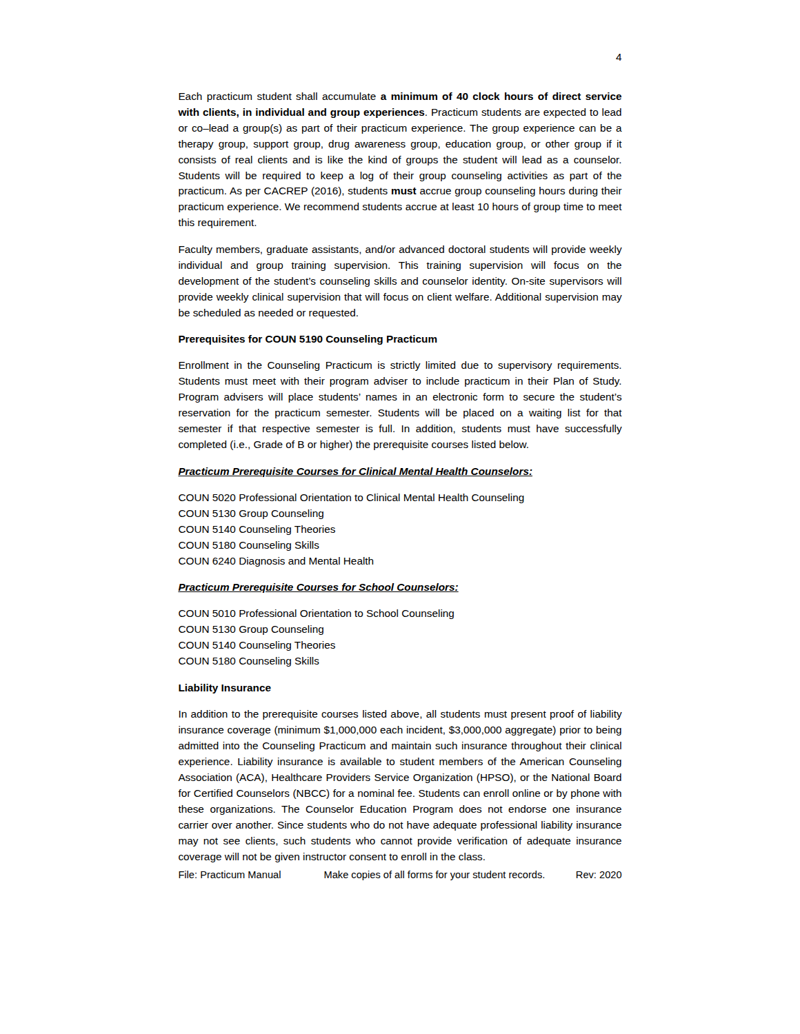4
Each practicum student shall accumulate a minimum of 40 clock hours of direct service with clients, in individual and group experiences. Practicum students are expected to lead or co–lead a group(s) as part of their practicum experience. The group experience can be a therapy group, support group, drug awareness group, education group, or other group if it consists of real clients and is like the kind of groups the student will lead as a counselor. Students will be required to keep a log of their group counseling activities as part of the practicum. As per CACREP (2016), students must accrue group counseling hours during their practicum experience. We recommend students accrue at least 10 hours of group time to meet this requirement.
Faculty members, graduate assistants, and/or advanced doctoral students will provide weekly individual and group training supervision. This training supervision will focus on the development of the student’s counseling skills and counselor identity. On-site supervisors will provide weekly clinical supervision that will focus on client welfare. Additional supervision may be scheduled as needed or requested.
Prerequisites for COUN 5190 Counseling Practicum
Enrollment in the Counseling Practicum is strictly limited due to supervisory requirements. Students must meet with their program adviser to include practicum in their Plan of Study. Program advisers will place students’ names in an electronic form to secure the student’s reservation for the practicum semester. Students will be placed on a waiting list for that semester if that respective semester is full. In addition, students must have successfully completed (i.e., Grade of B or higher) the prerequisite courses listed below.
Practicum Prerequisite Courses for Clinical Mental Health Counselors:
COUN 5020 Professional Orientation to Clinical Mental Health Counseling
COUN 5130 Group Counseling
COUN 5140 Counseling Theories
COUN 5180 Counseling Skills
COUN 6240 Diagnosis and Mental Health
Practicum Prerequisite Courses for School Counselors:
COUN 5010 Professional Orientation to School Counseling
COUN 5130 Group Counseling
COUN 5140 Counseling Theories
COUN 5180 Counseling Skills
Liability Insurance
In addition to the prerequisite courses listed above, all students must present proof of liability insurance coverage (minimum $1,000,000 each incident, $3,000,000 aggregate) prior to being admitted into the Counseling Practicum and maintain such insurance throughout their clinical experience. Liability insurance is available to student members of the American Counseling Association (ACA), Healthcare Providers Service Organization (HPSO), or the National Board for Certified Counselors (NBCC) for a nominal fee. Students can enroll online or by phone with these organizations. The Counselor Education Program does not endorse one insurance carrier over another. Since students who do not have adequate professional liability insurance may not see clients, such students who cannot provide verification of adequate insurance coverage will not be given instructor consent to enroll in the class.
File: Practicum Manual Make copies of all forms for your student records. Rev: 2020